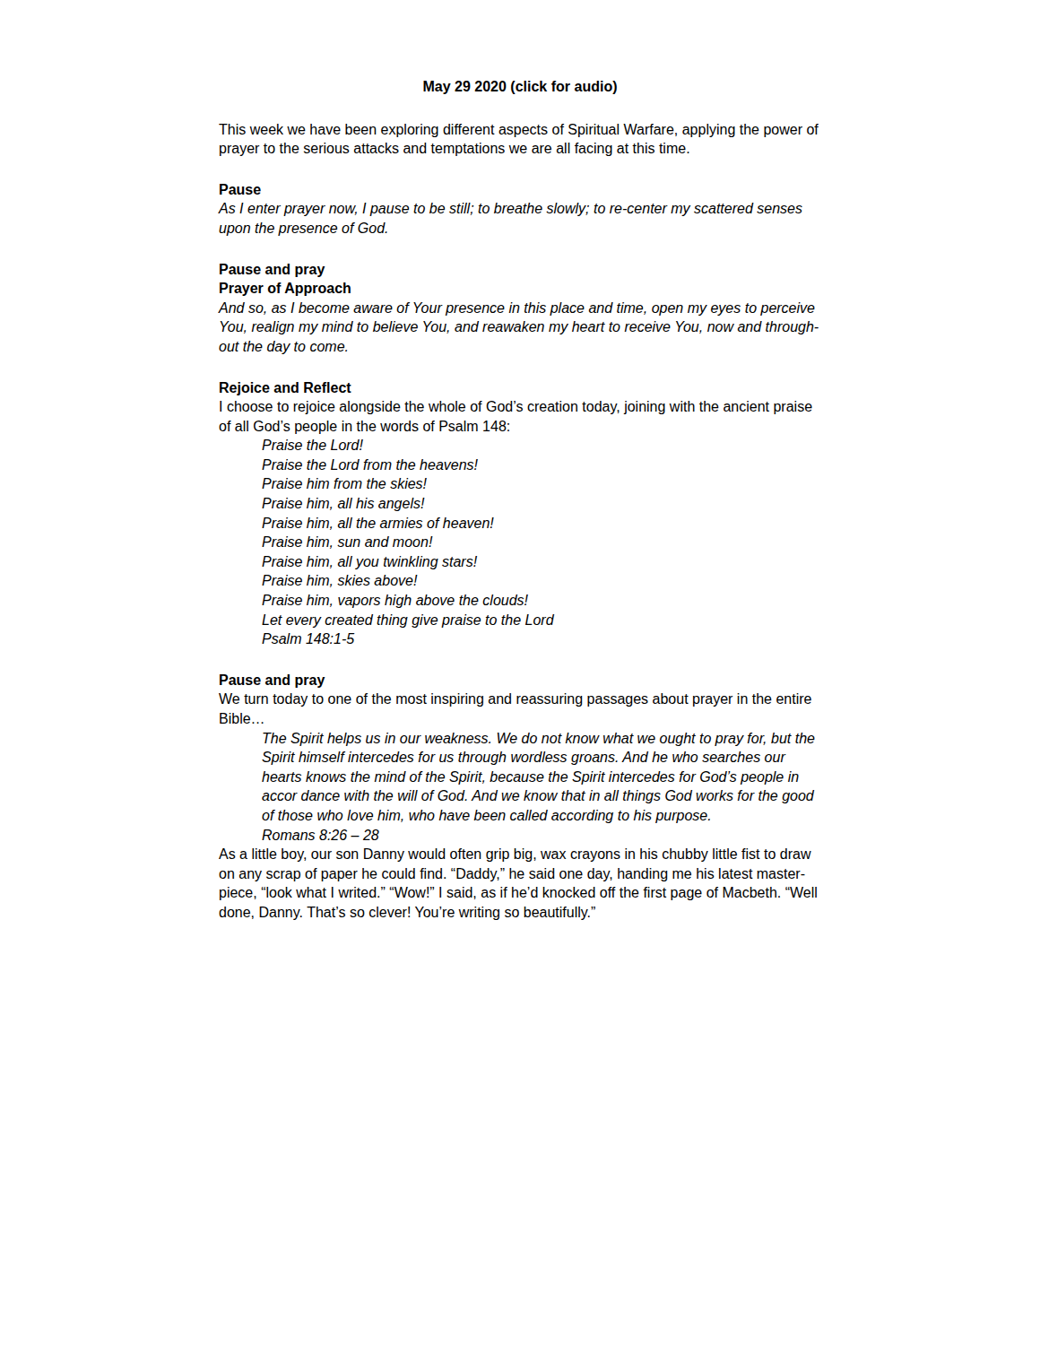May 29 2020 (click for audio)
This week we have been exploring different aspects of Spiritual Warfare, applying the power of prayer to the serious attacks and temptations we are all facing at this time.
Pause
As I enter prayer now, I pause to be still; to breathe slowly; to re-center my scattered senses upon the presence of God.
Pause and pray
Prayer of Approach
And so, as I become aware of Your presence in this place and time, open my eyes to perceive You, realign my mind to believe You, and reawaken my heart to receive You, now and through-out the day to come.
Rejoice and Reflect
I choose to rejoice alongside the whole of God’s creation today, joining with the ancient praise of all God’s people in the words of Psalm 148:
Praise the Lord!
Praise the Lord from the heavens!
Praise him from the skies!
Praise him, all his angels!
Praise him, all the armies of heaven!
Praise him, sun and moon!
Praise him, all you twinkling stars!
Praise him, skies above!
Praise him, vapors high above the clouds!
Let every created thing give praise to the Lord
Psalm 148:1-5
Pause and pray
We turn today to one of the most inspiring and reassuring passages about prayer in the entire Bible…
The Spirit helps us in our weakness. We do not know what we ought to pray for, but the Spirit himself intercedes for us through wordless groans. And he who searches our hearts knows the mind of the Spirit, because the Spirit intercedes for God’s people in accor dance with the will of God. And we know that in all things God works for the good of those who love him, who have been called according to his purpose.
Romans 8:26 – 28
As a little boy, our son Danny would often grip big, wax crayons in his chubby little fist to draw on any scrap of paper he could find. “Daddy,” he said one day, handing me his latest master-piece, “look what I writed.” “Wow!” I said, as if he’d knocked off the first page of Macbeth. “Well done, Danny. That’s so clever! You’re writing so beautifully.”